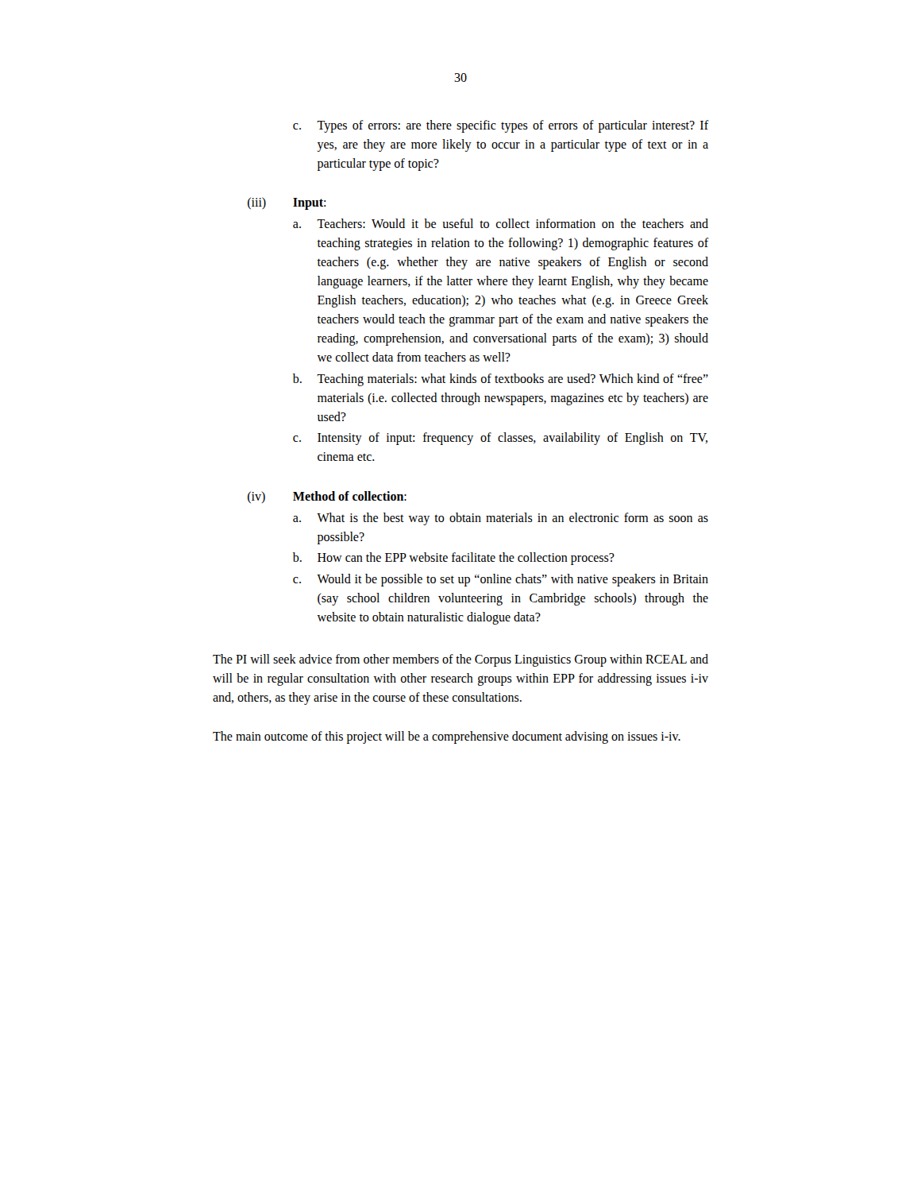30
c. Types of errors: are there specific types of errors of particular interest? If yes, are they are more likely to occur in a particular type of text or in a particular type of topic?
(iii) Input:
a. Teachers: Would it be useful to collect information on the teachers and teaching strategies in relation to the following? 1) demographic features of teachers (e.g. whether they are native speakers of English or second language learners, if the latter where they learnt English, why they became English teachers, education); 2) who teaches what (e.g. in Greece Greek teachers would teach the grammar part of the exam and native speakers the reading, comprehension, and conversational parts of the exam); 3) should we collect data from teachers as well?
b. Teaching materials: what kinds of textbooks are used? Which kind of “free” materials (i.e. collected through newspapers, magazines etc by teachers) are used?
c. Intensity of input: frequency of classes, availability of English on TV, cinema etc.
(iv) Method of collection:
a. What is the best way to obtain materials in an electronic form as soon as possible?
b. How can the EPP website facilitate the collection process?
c. Would it be possible to set up “online chats” with native speakers in Britain (say school children volunteering in Cambridge schools) through the website to obtain naturalistic dialogue data?
The PI will seek advice from other members of the Corpus Linguistics Group within RCEAL and will be in regular consultation with other research groups within EPP for addressing issues i-iv and, others, as they arise in the course of these consultations.
The main outcome of this project will be a comprehensive document advising on issues i-iv.